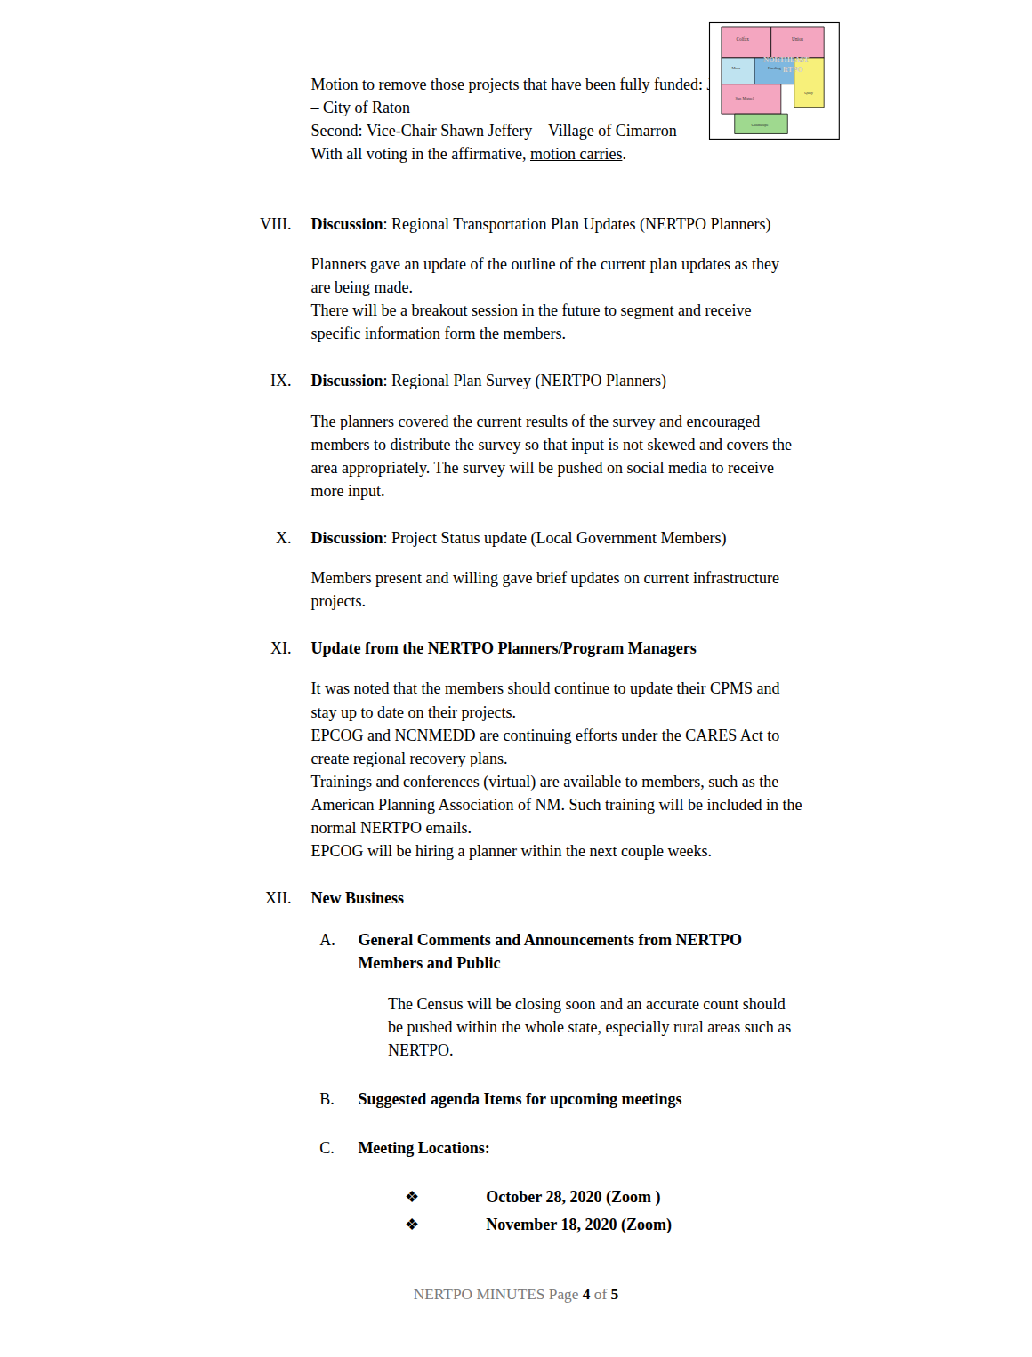Colfax Union Mora Harding Quay San Miguel Guadalupe NORTHEAST RTPO
Motion to remove those projects that have been fully funded: Jason Phillips – City of Raton
Second: Vice-Chair Shawn Jeffery – Village of Cimarron
With all voting in the affirmative, motion carries.
VIII. Discussion: Regional Transportation Plan Updates (NERTPO Planners)
Planners gave an update of the outline of the current plan updates as they are being made.
There will be a breakout session in the future to segment and receive specific information form the members.
IX. Discussion: Regional Plan Survey (NERTPO Planners)
The planners covered the current results of the survey and encouraged members to distribute the survey so that input is not skewed and covers the area appropriately. The survey will be pushed on social media to receive more input.
X. Discussion: Project Status update (Local Government Members)
Members present and willing gave brief updates on current infrastructure projects.
XI. Update from the NERTPO Planners/Program Managers
It was noted that the members should continue to update their CPMS and stay up to date on their projects.
EPCOG and NCNMEDD are continuing efforts under the CARES Act to create regional recovery plans.
Trainings and conferences (virtual) are available to members, such as the American Planning Association of NM. Such training will be included in the normal NERTPO emails.
EPCOG will be hiring a planner within the next couple weeks.
XII. New Business
A. General Comments and Announcements from NERTPO Members and Public
The Census will be closing soon and an accurate count should be pushed within the whole state, especially rural areas such as NERTPO.
B. Suggested agenda Items for upcoming meetings
C. Meeting Locations:
❖October 28, 2020 (Zoom )
❖November 18, 2020 (Zoom)
NERTPO MINUTES Page 4 of 5